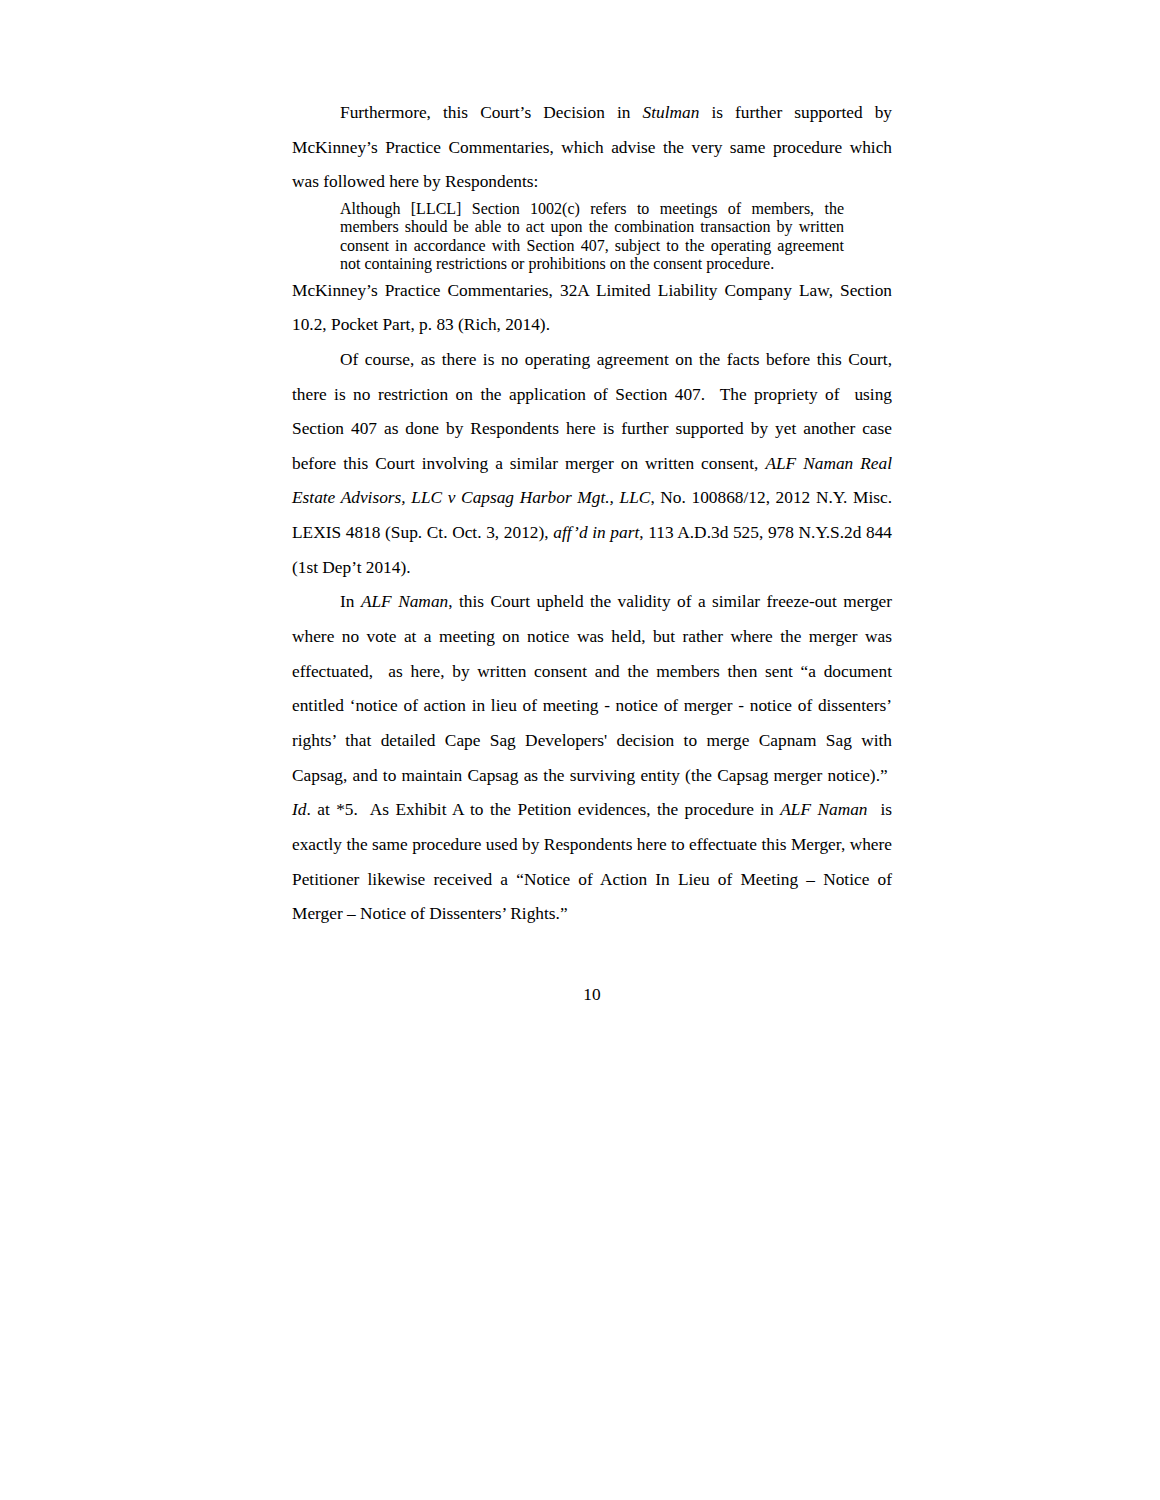Furthermore, this Court’s Decision in Stulman is further supported by McKinney’s Practice Commentaries, which advise the very same procedure which was followed here by Respondents:
Although [LLCL] Section 1002(c) refers to meetings of members, the members should be able to act upon the combination transaction by written consent in accordance with Section 407, subject to the operating agreement not containing restrictions or prohibitions on the consent procedure.
McKinney’s Practice Commentaries, 32A Limited Liability Company Law, Section 10.2, Pocket Part, p. 83 (Rich, 2014).
Of course, as there is no operating agreement on the facts before this Court, there is no restriction on the application of Section 407. The propriety of using Section 407 as done by Respondents here is further supported by yet another case before this Court involving a similar merger on written consent, ALF Naman Real Estate Advisors, LLC v Capsag Harbor Mgt., LLC, No. 100868/12, 2012 N.Y. Misc. LEXIS 4818 (Sup. Ct. Oct. 3, 2012), aff’d in part, 113 A.D.3d 525, 978 N.Y.S.2d 844 (1st Dep’t 2014).
In ALF Naman, this Court upheld the validity of a similar freeze-out merger where no vote at a meeting on notice was held, but rather where the merger was effectuated, as here, by written consent and the members then sent “a document entitled ‘notice of action in lieu of meeting - notice of merger - notice of dissenters’ rights’ that detailed Cape Sag Developers' decision to merge Capnam Sag with Capsag, and to maintain Capsag as the surviving entity (the Capsag merger notice).” Id. at *5. As Exhibit A to the Petition evidences, the procedure in ALF Naman is exactly the same procedure used by Respondents here to effectuate this Merger, where Petitioner likewise received a “Notice of Action In Lieu of Meeting – Notice of Merger – Notice of Dissenters’ Rights.”
10